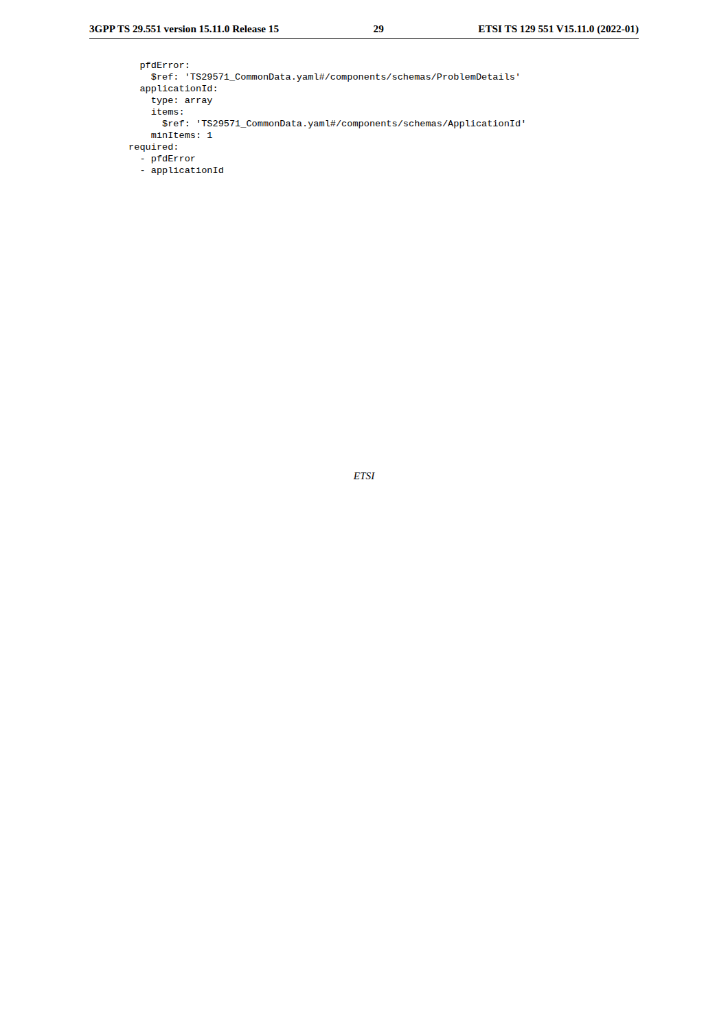3GPP TS 29.551 version 15.11.0 Release 15 29 ETSI TS 129 551 V15.11.0 (2022-01)
    pfdError:
      $ref: 'TS29571_CommonData.yaml#/components/schemas/ProblemDetails'
    applicationId:
      type: array
      items:
        $ref: 'TS29571_CommonData.yaml#/components/schemas/ApplicationId'
      minItems: 1
  required:
    - pfdError
    - applicationId
ETSI